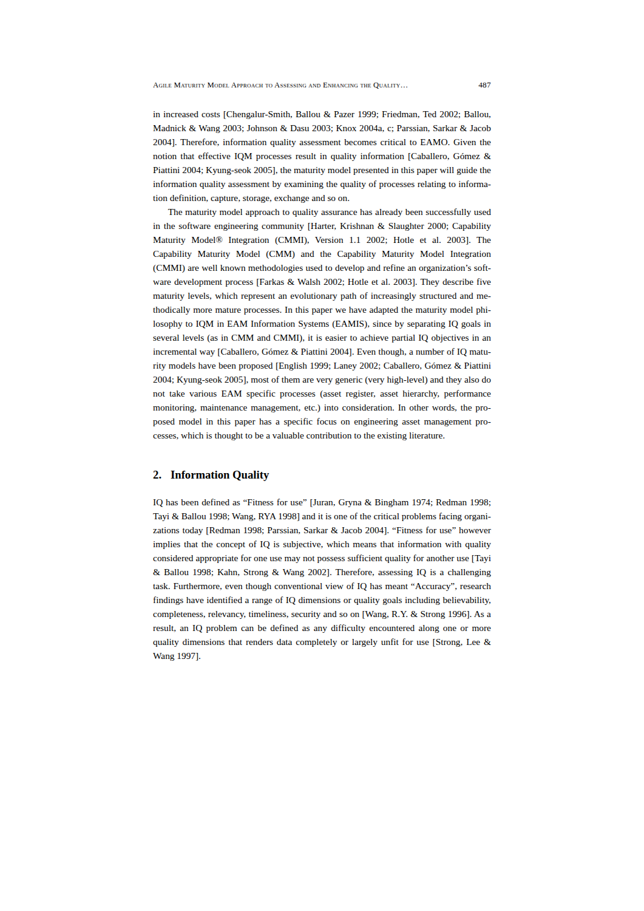Agile Maturity Model Approach to Assessing and Enhancing the Quality… 487
in increased costs [Chengalur-Smith, Ballou & Pazer 1999; Friedman, Ted 2002; Ballou, Madnick & Wang 2003; Johnson & Dasu 2003; Knox 2004a, c; Parssian, Sarkar & Jacob 2004]. Therefore, information quality assessment becomes critical to EAMO. Given the notion that effective IQM processes result in quality information [Caballero, Gómez & Piattini 2004; Kyung-seok 2005], the maturity model presented in this paper will guide the information quality assessment by examining the quality of processes relating to information definition, capture, storage, exchange and so on.
The maturity model approach to quality assurance has already been successfully used in the software engineering community [Harter, Krishnan & Slaughter 2000; Capability Maturity Model® Integration (CMMI), Version 1.1 2002; Hotle et al. 2003]. The Capability Maturity Model (CMM) and the Capability Maturity Model Integration (CMMI) are well known methodologies used to develop and refine an organization’s software development process [Farkas & Walsh 2002; Hotle et al. 2003]. They describe five maturity levels, which represent an evolutionary path of increasingly structured and methodically more mature processes. In this paper we have adapted the maturity model philosophy to IQM in EAM Information Systems (EAMIS), since by separating IQ goals in several levels (as in CMM and CMMI), it is easier to achieve partial IQ objectives in an incremental way [Caballero, Gómez & Piattini 2004]. Even though, a number of IQ maturity models have been proposed [English 1999; Laney 2002; Caballero, Gómez & Piattini 2004; Kyung-seok 2005], most of them are very generic (very high-level) and they also do not take various EAM specific processes (asset register, asset hierarchy, performance monitoring, maintenance management, etc.) into consideration. In other words, the proposed model in this paper has a specific focus on engineering asset management processes, which is thought to be a valuable contribution to the existing literature.
2. Information Quality
IQ has been defined as “Fitness for use” [Juran, Gryna & Bingham 1974; Redman 1998; Tayi & Ballou 1998; Wang, RYA 1998] and it is one of the critical problems facing organizations today [Redman 1998; Parssian, Sarkar & Jacob 2004]. “Fitness for use” however implies that the concept of IQ is subjective, which means that information with quality considered appropriate for one use may not possess sufficient quality for another use [Tayi & Ballou 1998; Kahn, Strong & Wang 2002]. Therefore, assessing IQ is a challenging task. Furthermore, even though conventional view of IQ has meant “Accuracy”, research findings have identified a range of IQ dimensions or quality goals including believability, completeness, relevancy, timeliness, security and so on [Wang, R.Y. & Strong 1996]. As a result, an IQ problem can be defined as any difficulty encountered along one or more quality dimensions that renders data completely or largely unfit for use [Strong, Lee & Wang 1997].